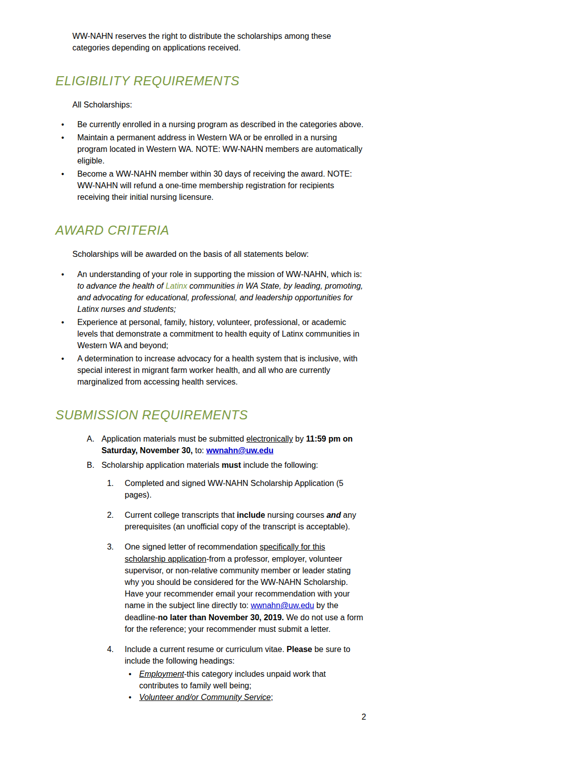WW-NAHN reserves the right to distribute the scholarships among these categories depending on applications received.
ELIGIBILITY REQUIREMENTS
All Scholarships:
Be currently enrolled in a nursing program as described in the categories above.
Maintain a permanent address in Western WA or be enrolled in a nursing program located in Western WA. NOTE: WW-NAHN members are automatically eligible.
Become a WW-NAHN member within 30 days of receiving the award. NOTE: WW-NAHN will refund a one-time membership registration for recipients receiving their initial nursing licensure.
AWARD CRITERIA
Scholarships will be awarded on the basis of all statements below:
An understanding of your role in supporting the mission of WW-NAHN, which is: to advance the health of Latinx communities in WA State, by leading, promoting, and advocating for educational, professional, and leadership opportunities for Latinx nurses and students;
Experience at personal, family, history, volunteer, professional, or academic levels that demonstrate a commitment to health equity of Latinx communities in Western WA and beyond;
A determination to increase advocacy for a health system that is inclusive, with special interest in migrant farm worker health, and all who are currently marginalized from accessing health services.
SUBMISSION REQUIREMENTS
Application materials must be submitted electronically by 11:59 pm on Saturday, November 30, to: wwnahn@uw.edu
Scholarship application materials must include the following:
Completed and signed WW-NAHN Scholarship Application (5 pages).
Current college transcripts that include nursing courses and any prerequisites (an unofficial copy of the transcript is acceptable).
One signed letter of recommendation specifically for this scholarship application-from a professor, employer, volunteer supervisor, or non-relative community member or leader stating why you should be considered for the WW-NAHN Scholarship. Have your recommender email your recommendation with your name in the subject line directly to: wwnahn@uw.edu by the deadline-no later than November 30, 2019. We do not use a form for the reference; your recommender must submit a letter.
Include a current resume or curriculum vitae. Please be sure to include the following headings:
Employment-this category includes unpaid work that contributes to family well being;
Volunteer and/or Community Service;
2